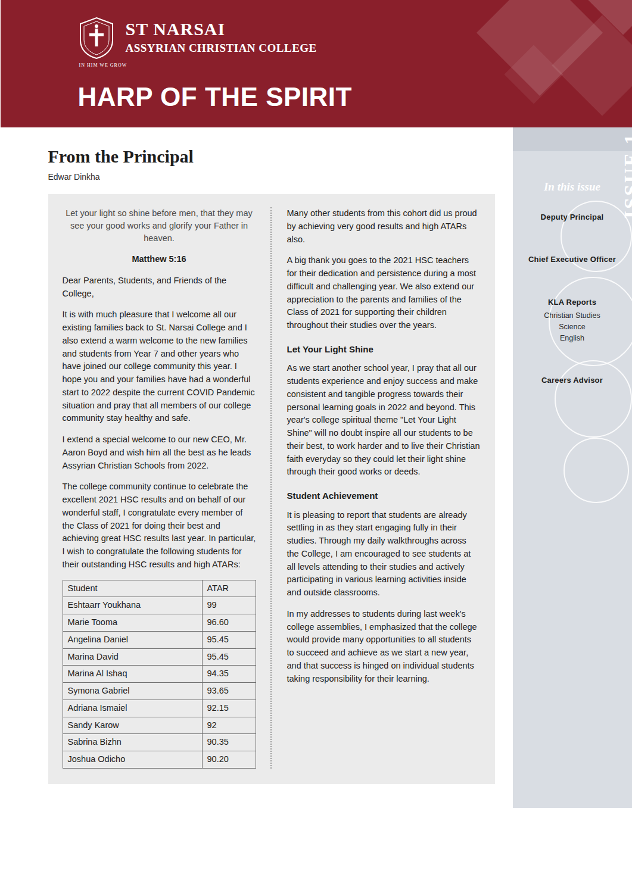ST NARSAI
ASSYRIAN CHRISTIAN COLLEGE
IN HIM WE GROW
HARP OF THE SPIRIT
From the Principal
Edwar Dinkha
Let your light so shine before men, that they may see your good works and glorify your Father in heaven.
Matthew 5:16
Dear Parents, Students, and Friends of the College,
It is with much pleasure that I welcome all our existing families back to St. Narsai College and I also extend a warm welcome to the new families and students from Year 7 and other years who have joined our college community this year. I hope you and your families have had a wonderful start to 2022 despite the current COVID Pandemic situation and pray that all members of our college community stay healthy and safe.
I extend a special welcome to our new CEO, Mr. Aaron Boyd and wish him all the best as he leads Assyrian Christian Schools from 2022.
The college community continue to celebrate the excellent 2021 HSC results and on behalf of our wonderful staff, I congratulate every member of the Class of 2021 for doing their best and achieving great HSC results last year. In particular, I wish to congratulate the following students for their outstanding HSC results and high ATARs:
| Student | ATAR |
| --- | --- |
| Eshtaarr Youkhana | 99 |
| Marie Tooma | 96.60 |
| Angelina Daniel | 95.45 |
| Marina David | 95.45 |
| Marina Al Ishaq | 94.35 |
| Symona Gabriel | 93.65 |
| Adriana Ismaiel | 92.15 |
| Sandy Karow | 92 |
| Sabrina Bizhn | 90.35 |
| Joshua Odicho | 90.20 |
Many other students from this cohort did us proud by achieving very good results and high ATARs also.
A big thank you goes to the 2021 HSC teachers for their dedication and persistence during a most difficult and challenging year. We also extend our appreciation to the parents and families of the Class of 2021 for supporting their children throughout their studies over the years.
Let Your Light Shine
As we start another school year, I pray that all our students experience and enjoy success and make consistent and tangible progress towards their personal learning goals in 2022 and beyond. This year's college spiritual theme "Let Your Light Shine" will no doubt inspire all our students to be their best, to work harder and to live their Christian faith everyday so they could let their light shine through their good works or deeds.
Student Achievement
It is pleasing to report that students are already settling in as they start engaging fully in their studies. Through my daily walkthroughs across the College, I am encouraged to see students at all levels attending to their studies and actively participating in various learning activities inside and outside classrooms.
In my addresses to students during last week's college assemblies, I emphasized that the college would provide many opportunities to all students to succeed and achieve as we start a new year, and that success is hinged on individual students taking responsibility for their learning.
ISSUE 1 | TERM 1
In this issue
Deputy Principal
Chief Executive Officer
KLA Reports
Christian Studies
Science
English
Careers Advisor